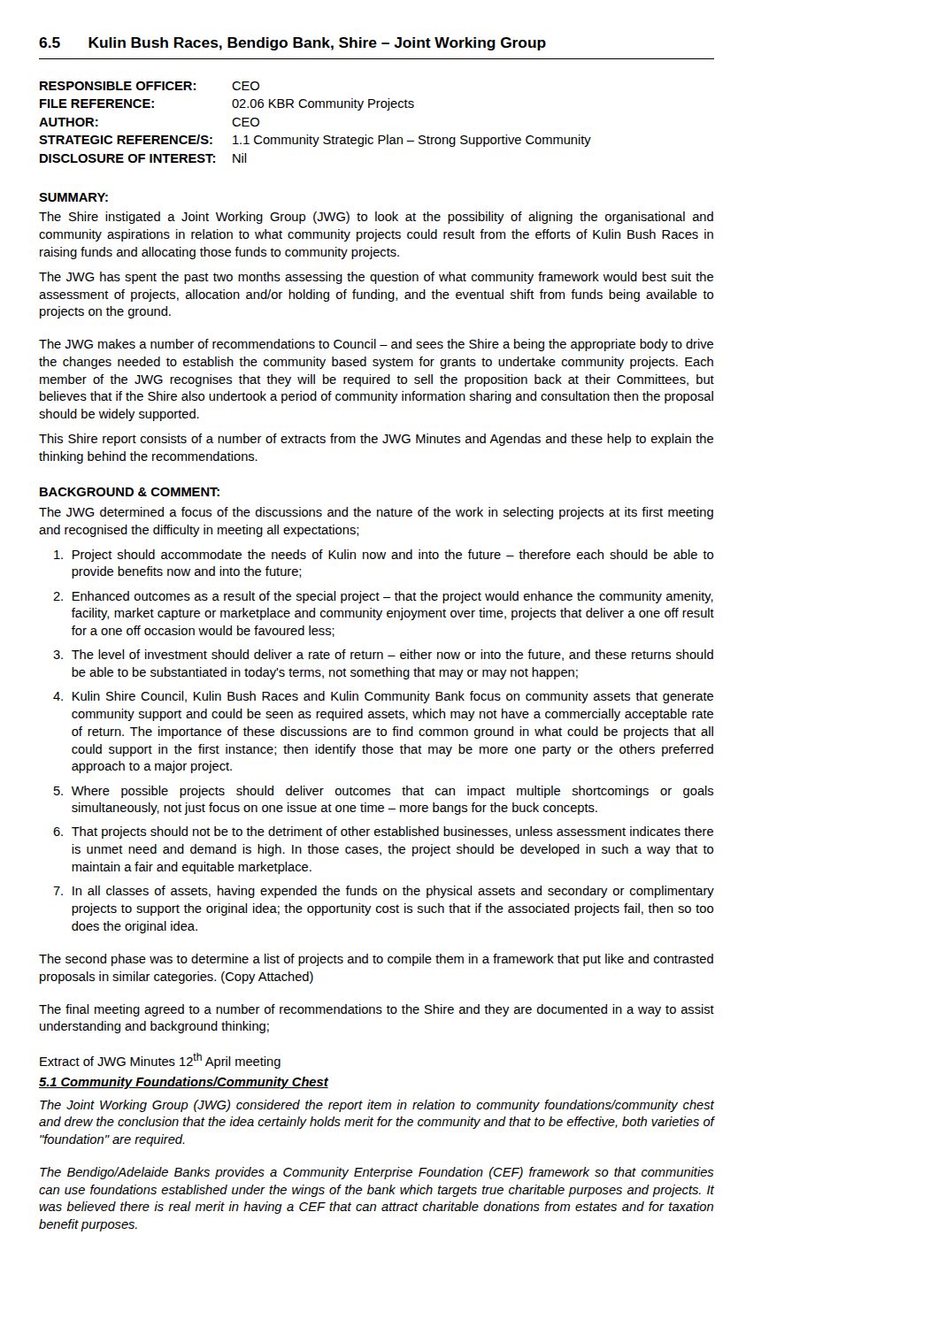6.5 Kulin Bush Races, Bendigo Bank, Shire – Joint Working Group
| Responsible Officer: | CEO |
| File Reference: | 02.06 KBR Community Projects |
| Author: | CEO |
| Strategic Reference/s: | 1.1 Community Strategic Plan – Strong Supportive Community |
| Disclosure of Interest: | Nil |
Summary:
The Shire instigated a Joint Working Group (JWG) to look at the possibility of aligning the organisational and community aspirations in relation to what community projects could result from the efforts of Kulin Bush Races in raising funds and allocating those funds to community projects.
The JWG has spent the past two months assessing the question of what community framework would best suit the assessment of projects, allocation and/or holding of funding, and the eventual shift from funds being available to projects on the ground.
The JWG makes a number of recommendations to Council – and sees the Shire a being the appropriate body to drive the changes needed to establish the community based system for grants to undertake community projects. Each member of the JWG recognises that they will be required to sell the proposition back at their Committees, but believes that if the Shire also undertook a period of community information sharing and consultation then the proposal should be widely supported.
This Shire report consists of a number of extracts from the JWG Minutes and Agendas and these help to explain the thinking behind the recommendations.
Background & Comment:
The JWG determined a focus of the discussions and the nature of the work in selecting projects at its first meeting and recognised the difficulty in meeting all expectations;
Project should accommodate the needs of Kulin now and into the future – therefore each should be able to provide benefits now and into the future;
Enhanced outcomes as a result of the special project – that the project would enhance the community amenity, facility, market capture or marketplace and community enjoyment over time, projects that deliver a one off result for a one off occasion would be favoured less;
The level of investment should deliver a rate of return – either now or into the future, and these returns should be able to be substantiated in today's terms, not something that may or may not happen;
Kulin Shire Council, Kulin Bush Races and Kulin Community Bank focus on community assets that generate community support and could be seen as required assets, which may not have a commercially acceptable rate of return. The importance of these discussions are to find common ground in what could be projects that all could support in the first instance; then identify those that may be more one party or the others preferred approach to a major project.
Where possible projects should deliver outcomes that can impact multiple shortcomings or goals simultaneously, not just focus on one issue at one time – more bangs for the buck concepts.
That projects should not be to the detriment of other established businesses, unless assessment indicates there is unmet need and demand is high. In those cases, the project should be developed in such a way that to maintain a fair and equitable marketplace.
In all classes of assets, having expended the funds on the physical assets and secondary or complimentary projects to support the original idea; the opportunity cost is such that if the associated projects fail, then so too does the original idea.
The second phase was to determine a list of projects and to compile them in a framework that put like and contrasted proposals in similar categories. (Copy Attached)
The final meeting agreed to a number of recommendations to the Shire and they are documented in a way to assist understanding and background thinking;
Extract of JWG Minutes 12th April meeting
5.1 Community Foundations/Community Chest
The Joint Working Group (JWG) considered the report item in relation to community foundations/community chest and drew the conclusion that the idea certainly holds merit for the community and that to be effective, both varieties of "foundation" are required.
The Bendigo/Adelaide Banks provides a Community Enterprise Foundation (CEF) framework so that communities can use foundations established under the wings of the bank which targets true charitable purposes and projects. It was believed there is real merit in having a CEF that can attract charitable donations from estates and for taxation benefit purposes.